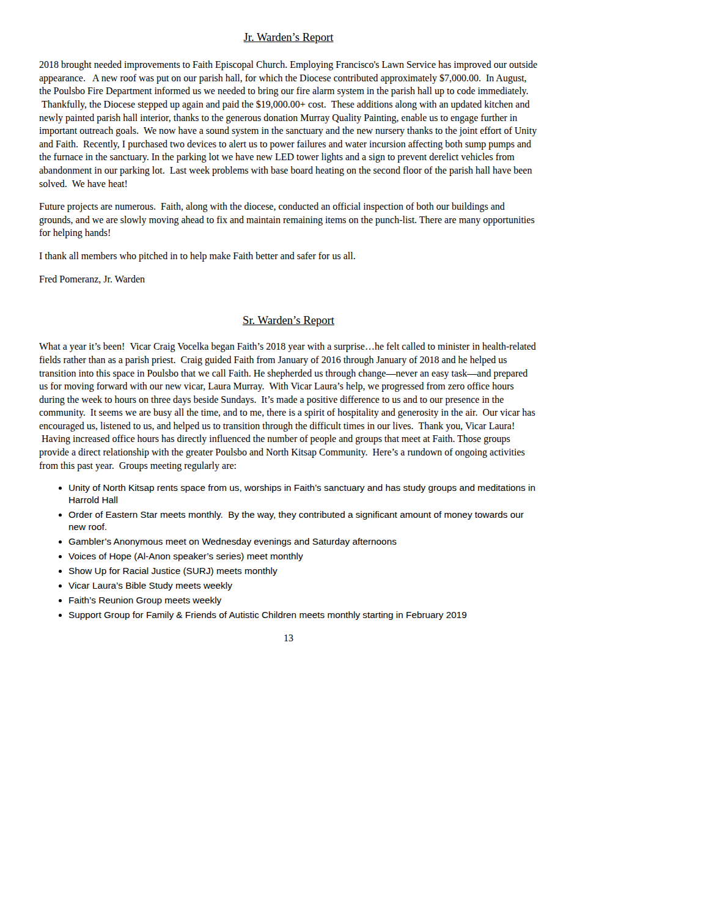Jr. Warden’s Report
2018 brought needed improvements to Faith Episcopal Church. Employing Francisco's Lawn Service has improved our outside appearance. A new roof was put on our parish hall, for which the Diocese contributed approximately $7,000.00. In August, the Poulsbo Fire Department informed us we needed to bring our fire alarm system in the parish hall up to code immediately. Thankfully, the Diocese stepped up again and paid the $19,000.00+ cost. These additions along with an updated kitchen and newly painted parish hall interior, thanks to the generous donation Murray Quality Painting, enable us to engage further in important outreach goals. We now have a sound system in the sanctuary and the new nursery thanks to the joint effort of Unity and Faith. Recently, I purchased two devices to alert us to power failures and water incursion affecting both sump pumps and the furnace in the sanctuary. In the parking lot we have new LED tower lights and a sign to prevent derelict vehicles from abandonment in our parking lot. Last week problems with base board heating on the second floor of the parish hall have been solved. We have heat!
Future projects are numerous. Faith, along with the diocese, conducted an official inspection of both our buildings and grounds, and we are slowly moving ahead to fix and maintain remaining items on the punch-list. There are many opportunities for helping hands!
I thank all members who pitched in to help make Faith better and safer for us all.
Fred Pomeranz, Jr. Warden
Sr. Warden’s Report
What a year it’s been! Vicar Craig Vocelka began Faith’s 2018 year with a surprise…he felt called to minister in health-related fields rather than as a parish priest. Craig guided Faith from January of 2016 through January of 2018 and he helped us transition into this space in Poulsbo that we call Faith. He shepherded us through change—never an easy task—and prepared us for moving forward with our new vicar, Laura Murray. With Vicar Laura’s help, we progressed from zero office hours during the week to hours on three days beside Sundays. It’s made a positive difference to us and to our presence in the community. It seems we are busy all the time, and to me, there is a spirit of hospitality and generosity in the air. Our vicar has encouraged us, listened to us, and helped us to transition through the difficult times in our lives. Thank you, Vicar Laura! Having increased office hours has directly influenced the number of people and groups that meet at Faith. Those groups provide a direct relationship with the greater Poulsbo and North Kitsap Community. Here’s a rundown of ongoing activities from this past year. Groups meeting regularly are:
Unity of North Kitsap rents space from us, worships in Faith’s sanctuary and has study groups and meditations in Harrold Hall
Order of Eastern Star meets monthly. By the way, they contributed a significant amount of money towards our new roof.
Gambler’s Anonymous meet on Wednesday evenings and Saturday afternoons
Voices of Hope (Al-Anon speaker’s series) meet monthly
Show Up for Racial Justice (SURJ) meets monthly
Vicar Laura’s Bible Study meets weekly
Faith’s Reunion Group meets weekly
Support Group for Family & Friends of Autistic Children meets monthly starting in February 2019
13